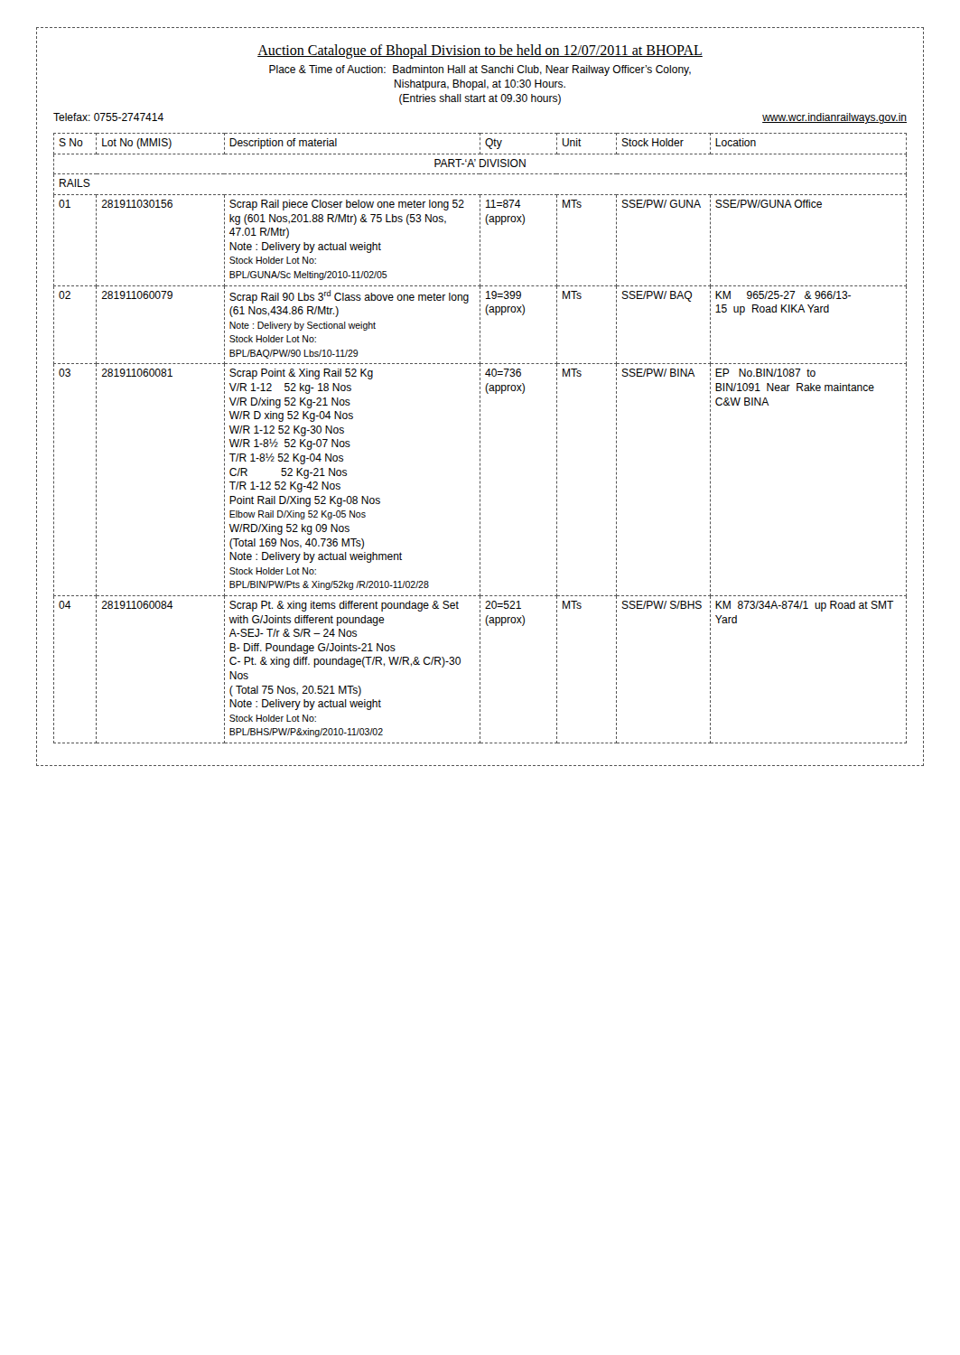Auction Catalogue of Bhopal Division to be held on 12/07/2011 at BHOPAL
Place & Time of Auction: Badminton Hall at Sanchi Club, Near Railway Officer’s Colony,
Nishatpura, Bhopal, at 10:30 Hours.
(Entries shall start at 09.30 hours)
Telefax: 0755-2747414
www.wcr.indianrailways.gov.in
| S No | Lot No (MMIS) | Description of material | Qty | Unit | Stock Holder | Location |
| --- | --- | --- | --- | --- | --- | --- |
| PART-‘A’ DIVISION |
| RAILS |
| 01 | 281911030156 | Scrap Rail piece Closer below one meter long 52 kg (601 Nos,201.88 R/Mtr) & 75 Lbs (53 Nos, 47.01 R/Mtr) Note : Delivery by actual weight Stock Holder Lot No: BPL/GUNA/Sc Melting/2010-11/02/05 | 11=874 (approx) | MTs | SSE/PW/ GUNA | SSE/PW/GUNA Office |
| 02 | 281911060079 | Scrap Rail 90 Lbs 3 rd Class above one meter long (61 Nos,434.86 R/Mtr.) Note : Delivery by Sectional weight Stock Holder Lot No: BPL/BAQ/PW/90 Lbs/10-11/29 | 19=399 (approx) | MTs | SSE/PW/ BAQ | KM 965/25-27 & 966/13-15 up Road KIKA Yard |
| 03 | 281911060081 | Scrap Point & Xing Rail 52 Kg V/R 1-12 52 kg- 18 Nos V/R D/xing 52 Kg-21 Nos W/R D xing 52 Kg-04 Nos W/R 1-12 52 Kg-30 Nos W/R 1-8½ 52 Kg-07 Nos T/R 1-8½ 52 Kg-04 Nos C/R 52 Kg-21 Nos T/R 1-12 52 Kg-42 Nos Point Rail D/Xing 52 Kg-08 Nos Elbow Rail D/Xing 52 Kg-05 Nos W/RD/Xing 52 kg 09 Nos (Total 169 Nos, 40.736 MTs) Note : Delivery by actual weighment Stock Holder Lot No: BPL/BIN/PW/Pts & Xing/52kg /R/2010-11/02/28 | 40=736 (approx) | MTs | SSE/PW/ BINA | EP No.BIN/1087 to BIN/1091 Near Rake maintance C&W BINA |
| 04 | 281911060084 | Scrap Pt. & xing items different poundage & Set with G/Joints different poundage A-SEJ- T/r & S/R – 24 Nos B- Diff. Poundage G/Joints-21 Nos C- Pt. & xing diff. poundage(T/R, W/R,& C/R)-30 Nos ( Total 75 Nos, 20.521 MTs) Note : Delivery by actual weight Stock Holder Lot No: BPL/BHS/PW/P&xing/2010-11/03/02 | 20=521 (approx) | MTs | SSE/PW/ S/BHS | KM 873/34A-874/1 up Road at SMT Yard |